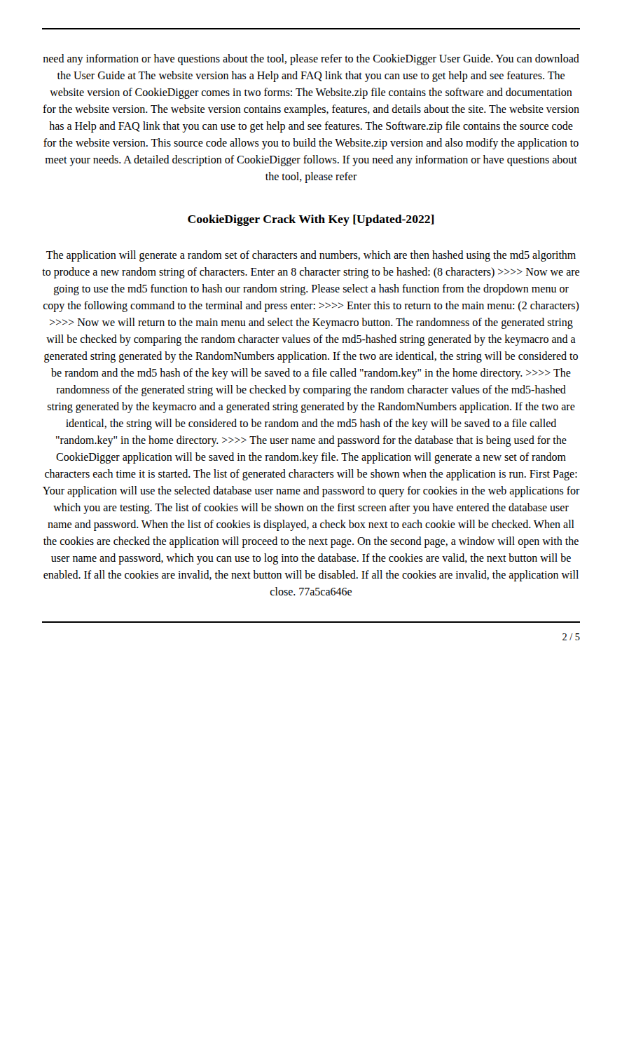need any information or have questions about the tool, please refer to the CookieDigger User Guide. You can download the User Guide at The website version has a Help and FAQ link that you can use to get help and see features. The website version of CookieDigger comes in two forms: The Website.zip file contains the software and documentation for the website version. The website version contains examples, features, and details about the site. The website version has a Help and FAQ link that you can use to get help and see features. The Software.zip file contains the source code for the website version. This source code allows you to build the Website.zip version and also modify the application to meet your needs. A detailed description of CookieDigger follows. If you need any information or have questions about the tool, please refer
CookieDigger Crack With Key [Updated-2022]
The application will generate a random set of characters and numbers, which are then hashed using the md5 algorithm to produce a new random string of characters. Enter an 8 character string to be hashed: (8 characters) >>>> Now we are going to use the md5 function to hash our random string. Please select a hash function from the dropdown menu or copy the following command to the terminal and press enter: >>>> Enter this to return to the main menu: (2 characters) >>>> Now we will return to the main menu and select the Keymacro button. The randomness of the generated string will be checked by comparing the random character values of the md5-hashed string generated by the keymacro and a generated string generated by the RandomNumbers application. If the two are identical, the string will be considered to be random and the md5 hash of the key will be saved to a file called "random.key" in the home directory. >>>> The randomness of the generated string will be checked by comparing the random character values of the md5-hashed string generated by the keymacro and a generated string generated by the RandomNumbers application. If the two are identical, the string will be considered to be random and the md5 hash of the key will be saved to a file called "random.key" in the home directory. >>>> The user name and password for the database that is being used for the CookieDigger application will be saved in the random.key file. The application will generate a new set of random characters each time it is started. The list of generated characters will be shown when the application is run. First Page: Your application will use the selected database user name and password to query for cookies in the web applications for which you are testing. The list of cookies will be shown on the first screen after you have entered the database user name and password. When the list of cookies is displayed, a check box next to each cookie will be checked. When all the cookies are checked the application will proceed to the next page. On the second page, a window will open with the user name and password, which you can use to log into the database. If the cookies are valid, the next button will be enabled. If all the cookies are invalid, the next button will be disabled. If all the cookies are invalid, the application will close. 77a5ca646e
2 / 5